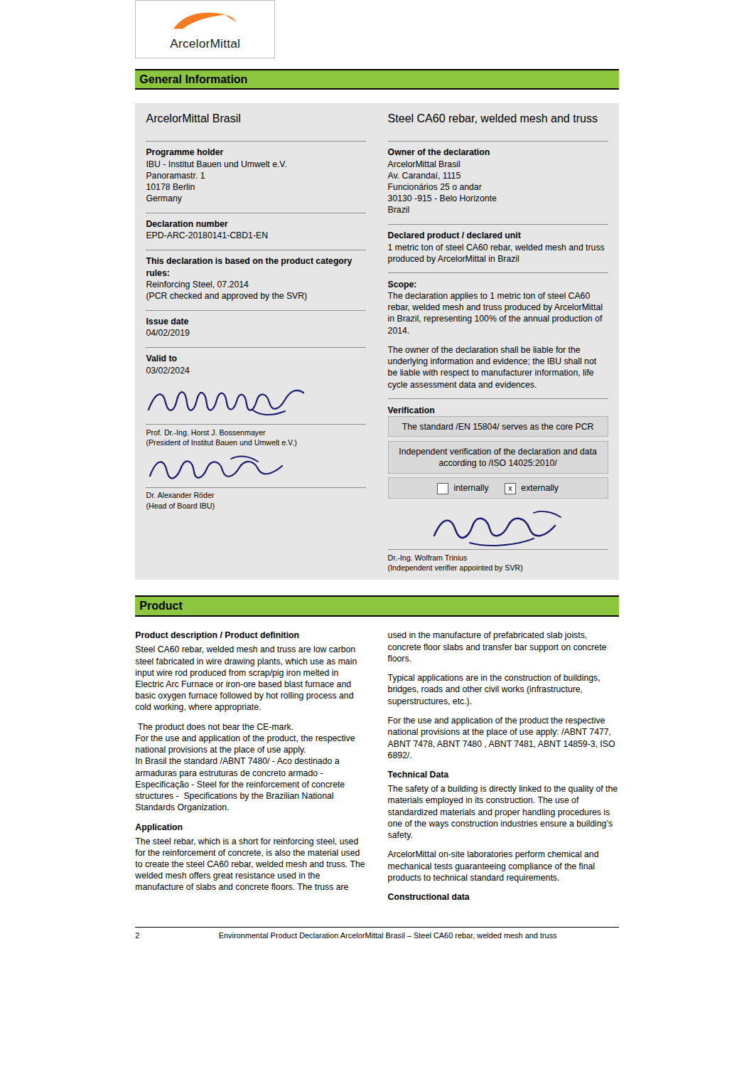ArcelorMittal
General Information
| ArcelorMittal Brasil | Steel CA60 rebar, welded mesh and truss |
| Programme holder IBU - Institut Bauen und Umwelt e.V. Panoramastr. 1 10178 Berlin Germany Declaration number EPD-ARC-20180141-CBD1-EN This declaration is based on the product category rules: Reinforcing Steel, 07.2014 (PCR checked and approved by the SVR) Issue date 04/02/2019 Valid to 03/02/2024 Prof. Dr.-Ing. Horst J. Bossenmayer (President of Institut Bauen und Umwelt e.V.) Dr. Alexander Röder (Head of Board IBU) | Owner of the declaration ArcelorMittal Brasil Av. Carandaí, 1115 Funcionários 25 o andar 30130 -915 - Belo Horizonte Brazil Declared product / declared unit 1 metric ton of steel CA60 rebar, welded mesh and truss produced by ArcelorMittal in Brazil Scope: The declaration applies to 1 metric ton of steel CA60 rebar, welded mesh and truss produced by ArcelorMittal in Brazil, representing 100% of the annual production of 2014. The owner of the declaration shall be liable for the underlying information and evidence; the IBU shall not be liable with respect to manufacturer information, life cycle assessment data and evidences. Verification The standard /EN 15804/ serves as the core PCR Independent verification of the declaration and data according to /ISO 14025:2010/ internally x externally Dr.-Ing. Wolfram Trinius (Independent verifier appointed by SVR) |
Product
Product description / Product definition
Steel CA60 rebar, welded mesh and truss are low carbon steel fabricated in wire drawing plants, which use as main input wire rod produced from scrap/pig iron melted in Electric Arc Furnace or iron-ore based blast furnace and basic oxygen furnace followed by hot rolling process and cold working, where appropriate.
The product does not bear the CE-mark.
For the use and application of the product, the respective national provisions at the place of use apply.
In Brasil the standard /ABNT 7480/ - Aco destinado a armaduras para estruturas de concreto armado - Especificação - Steel for the reinforcement of concrete structures - Specifications by the Brazilian National Standards Organization.
Application
The steel rebar, which is a short for reinforcing steel, used for the reinforcement of concrete, is also the material used to create the steel CA60 rebar, welded mesh and truss. The welded mesh offers great resistance used in the manufacture of slabs and concrete floors. The truss are used in the manufacture of prefabricated slab joists, concrete floor slabs and transfer bar support on concrete floors.
Typical applications are in the construction of buildings, bridges, roads and other civil works (infrastructure, superstructures, etc.).
For the use and application of the product the respective national provisions at the place of use apply: /ABNT 7477, ABNT 7478, ABNT 7480 , ABNT 7481, ABNT 14859-3, ISO 6892/.
Technical Data
The safety of a building is directly linked to the quality of the materials employed in its construction. The use of standardized materials and proper handling procedures is one of the ways construction industries ensure a building’s safety.
ArcelorMittal on-site laboratories perform chemical and mechanical tests guaranteeing compliance of the final products to technical standard requirements.
Constructional data
2
Environmental Product Declaration ArcelorMittal Brasil – Steel CA60 rebar, welded mesh and truss